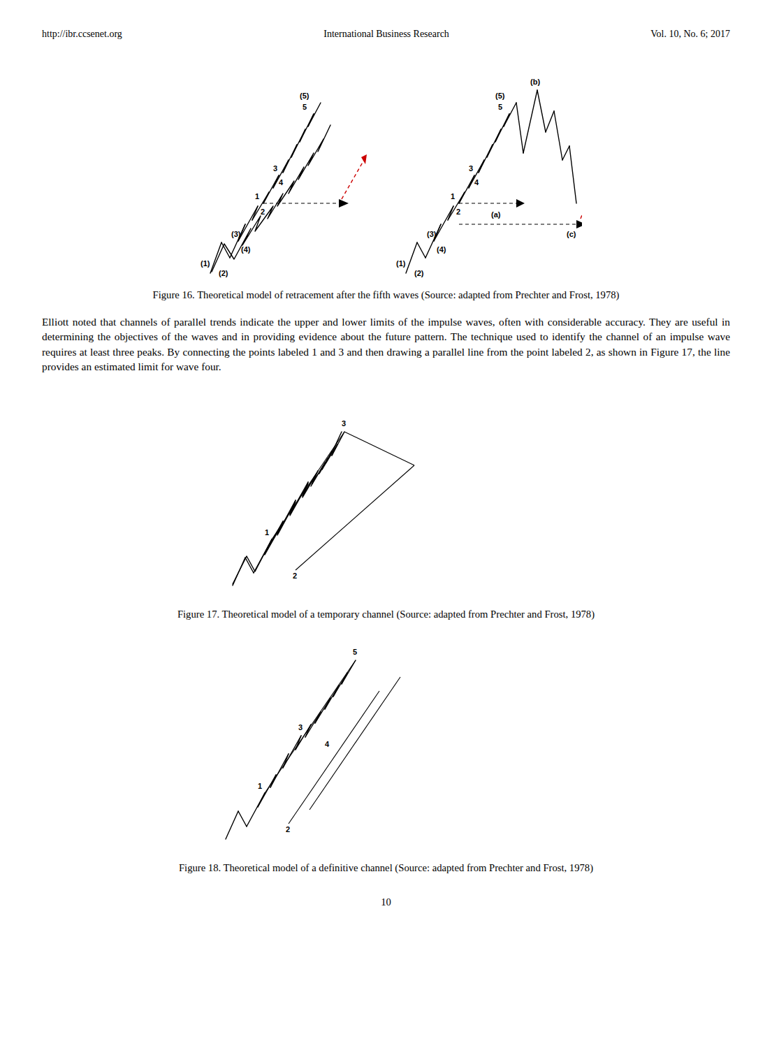http://ibr.ccsenet.org
International Business Research
Vol. 10, No. 6; 2017
(1) (2) (3) (4) 1 2 3 4 5 (5) (1) (2) (3) (4) 1 2 3 4 5 (5) (b) (a) (c)
Figure 16. Theoretical model of retracement after the fifth waves (Source: adapted from Prechter and Frost, 1978)
Elliott noted that channels of parallel trends indicate the upper and lower limits of the impulse waves, often with considerable accuracy. They are useful in determining the objectives of the waves and in providing evidence about the future pattern. The technique used to identify the channel of an impulse wave requires at least three peaks. By connecting the points labeled 1 and 3 and then drawing a parallel line from the point labeled 2, as shown in Figure 17, the line provides an estimated limit for wave four.
1 2 3
Figure 17. Theoretical model of a temporary channel (Source: adapted from Prechter and Frost, 1978)
1 2 3 4 5
Figure 18. Theoretical model of a definitive channel (Source: adapted from Prechter and Frost, 1978)
10